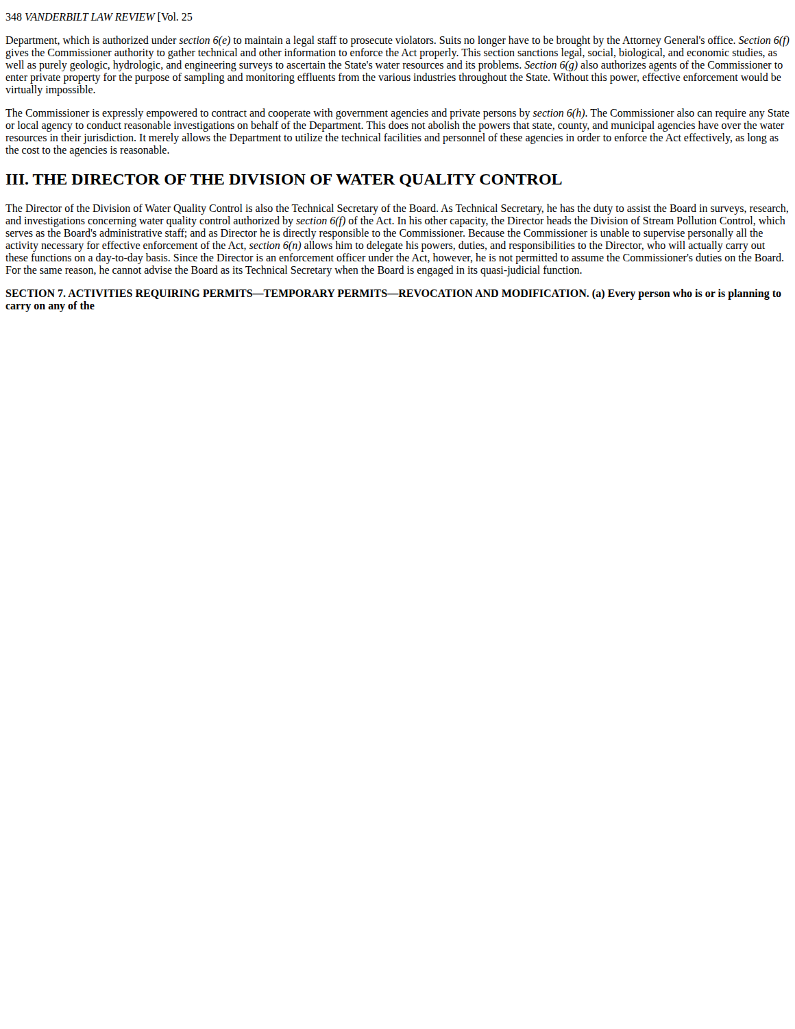348 VANDERBILT LAW REVIEW [Vol. 25
Department, which is authorized under section 6(e) to maintain a legal staff to prosecute violators. Suits no longer have to be brought by the Attorney General's office. Section 6(f) gives the Commissioner authority to gather technical and other information to enforce the Act properly. This section sanctions legal, social, biological, and economic studies, as well as purely geologic, hydrologic, and engineering surveys to ascertain the State's water resources and its problems. Section 6(g) also authorizes agents of the Commissioner to enter private property for the purpose of sampling and monitoring effluents from the various industries throughout the State. Without this power, effective enforcement would be virtually impossible.
The Commissioner is expressly empowered to contract and cooperate with government agencies and private persons by section 6(h). The Commissioner also can require any State or local agency to conduct reasonable investigations on behalf of the Department. This does not abolish the powers that state, county, and municipal agencies have over the water resources in their jurisdiction. It merely allows the Department to utilize the technical facilities and personnel of these agencies in order to enforce the Act effectively, as long as the cost to the agencies is reasonable.
III. THE DIRECTOR OF THE DIVISION OF WATER QUALITY CONTROL
The Director of the Division of Water Quality Control is also the Technical Secretary of the Board. As Technical Secretary, he has the duty to assist the Board in surveys, research, and investigations concerning water quality control authorized by section 6(f) of the Act. In his other capacity, the Director heads the Division of Stream Pollution Control, which serves as the Board's administrative staff; and as Director he is directly responsible to the Commissioner. Because the Commissioner is unable to supervise personally all the activity necessary for effective enforcement of the Act, section 6(n) allows him to delegate his powers, duties, and responsibilities to the Director, who will actually carry out these functions on a day-to-day basis. Since the Director is an enforcement officer under the Act, however, he is not permitted to assume the Commissioner's duties on the Board. For the same reason, he cannot advise the Board as its Technical Secretary when the Board is engaged in its quasi-judicial function.
SECTION 7. ACTIVITIES REQUIRING PERMITS—TEMPORARY PERMITS—REVOCATION AND MODIFICATION. (a) Every person who is or is planning to carry on any of the